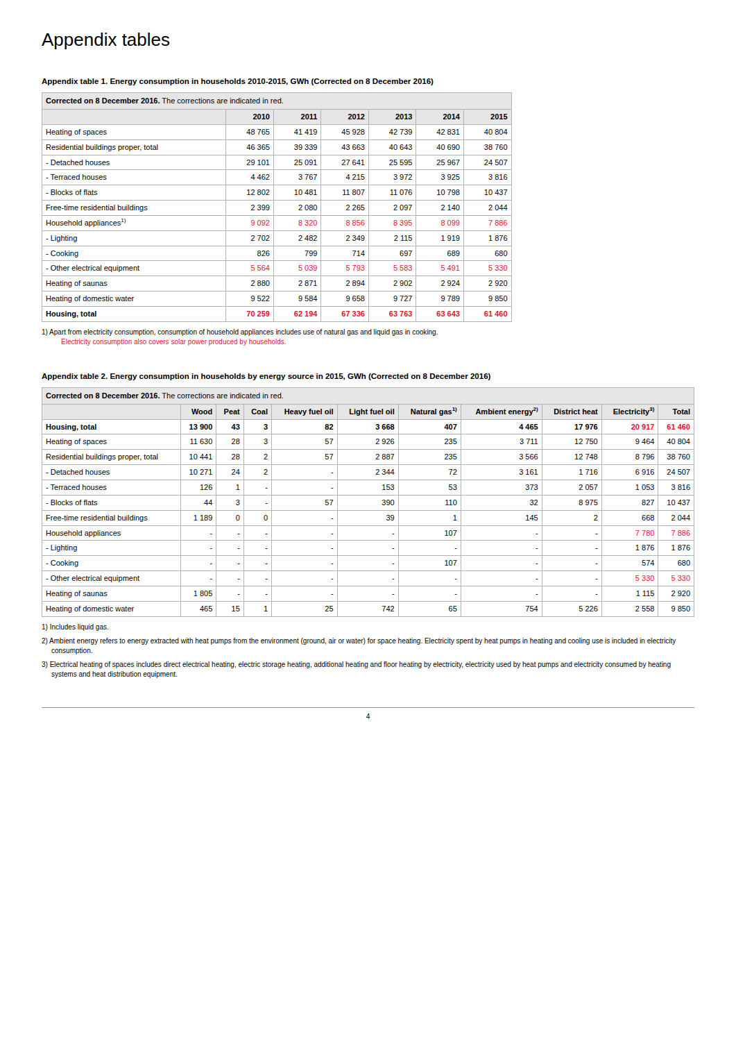Appendix tables
Appendix table 1. Energy consumption in households 2010-2015, GWh (Corrected on 8 December 2016)
Corrected on 8 December 2016. The corrections are indicated in red.
| | 2010 | 2011 | 2012 | 2013 | 2014 | 2015 |
| --- | --- | --- | --- | --- | --- | --- |
| Heating of spaces | 48 765 | 41 419 | 45 928 | 42 739 | 42 831 | 40 804 |
| Residential buildings proper, total | 46 365 | 39 339 | 43 663 | 40 643 | 40 690 | 38 760 |
| - Detached houses | 29 101 | 25 091 | 27 641 | 25 595 | 25 967 | 24 507 |
| - Terraced houses | 4 462 | 3 767 | 4 215 | 3 972 | 3 925 | 3 816 |
| - Blocks of flats | 12 802 | 10 481 | 11 807 | 11 076 | 10 798 | 10 437 |
| Free-time residential buildings | 2 399 | 2 080 | 2 265 | 2 097 | 2 140 | 2 044 |
| Household appliances 1) | 9 092 | 8 320 | 8 856 | 8 395 | 8 099 | 7 886 |
| - Lighting | 2 702 | 2 482 | 2 349 | 2 115 | 1 919 | 1 876 |
| - Cooking | 826 | 799 | 714 | 697 | 689 | 680 |
| - Other electrical equipment | 5 564 | 5 039 | 5 793 | 5 583 | 5 491 | 5 330 |
| Heating of saunas | 2 880 | 2 871 | 2 894 | 2 902 | 2 924 | 2 920 |
| Heating of domestic water | 9 522 | 9 584 | 9 658 | 9 727 | 9 789 | 9 850 |
| Housing, total | 70 259 | 62 194 | 67 336 | 63 763 | 63 643 | 61 460 |
1) Apart from electricity consumption, consumption of household appliances includes use of natural gas and liquid gas in cooking. Electricity consumption also covers solar power produced by households.
Appendix table 2. Energy consumption in households by energy source in 2015, GWh (Corrected on 8 December 2016)
Corrected on 8 December 2016. The corrections are indicated in red.
| | Wood | Peat | Coal | Heavy fuel oil | Light fuel oil | Natural gas 1) | Ambient energy 2) | District heat | Electricity 3) | Total |
| --- | --- | --- | --- | --- | --- | --- | --- | --- | --- | --- |
| Housing, total | 13 900 | 43 | 3 | 82 | 3 668 | 407 | 4 465 | 17 976 | 20 917 | 61 460 |
| Heating of spaces | 11 630 | 28 | 3 | 57 | 2 926 | 235 | 3 711 | 12 750 | 9 464 | 40 804 |
| Residential buildings proper, total | 10 441 | 28 | 2 | 57 | 2 887 | 235 | 3 566 | 12 748 | 8 796 | 38 760 |
| - Detached houses | 10 271 | 24 | 2 | - | 2 344 | 72 | 3 161 | 1 716 | 6 916 | 24 507 |
| - Terraced houses | 126 | 1 | - | - | 153 | 53 | 373 | 2 057 | 1 053 | 3 816 |
| - Blocks of flats | 44 | 3 | - | 57 | 390 | 110 | 32 | 8 975 | 827 | 10 437 |
| Free-time residential buildings | 1 189 | 0 | 0 | - | 39 | 1 | 145 | 2 | 668 | 2 044 |
| Household appliances | - | - | - | - | - | 107 | - | - | 7 780 | 7 886 |
| - Lighting | - | - | - | - | - | - | - | - | 1 876 | 1 876 |
| - Cooking | - | - | - | - | - | 107 | - | - | 574 | 680 |
| - Other electrical equipment | - | - | - | - | - | - | - | - | 5 330 | 5 330 |
| Heating of saunas | 1 805 | - | - | - | - | - | - | - | 1 115 | 2 920 |
| Heating of domestic water | 465 | 15 | 1 | 25 | 742 | 65 | 754 | 5 226 | 2 558 | 9 850 |
1) Includes liquid gas.
2) Ambient energy refers to energy extracted with heat pumps from the environment (ground, air or water) for space heating. Electricity spent by heat pumps in heating and cooling use is included in electricity consumption.
3) Electrical heating of spaces includes direct electrical heating, electric storage heating, additional heating and floor heating by electricity, electricity used by heat pumps and electricity consumed by heating systems and heat distribution equipment.
4